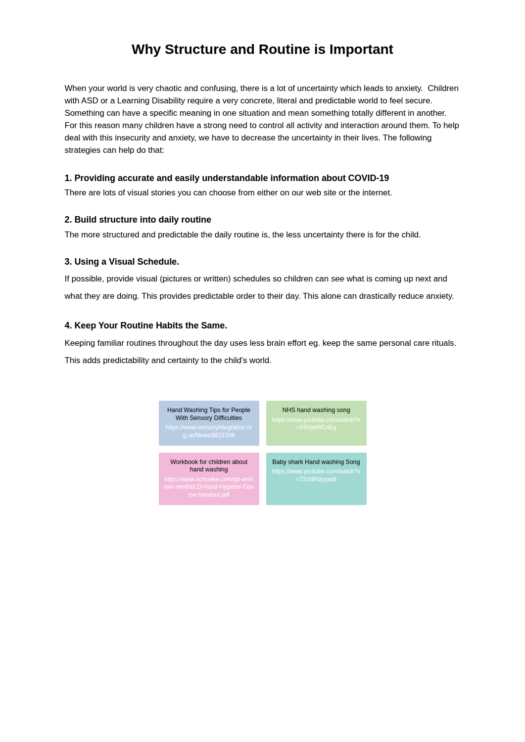Why Structure and Routine is Important
When your world is very chaotic and confusing, there is a lot of uncertainty which leads to anxiety. Children with ASD or a Learning Disability require a very concrete, literal and predictable world to feel secure. Something can have a specific meaning in one situation and mean something totally different in another. For this reason many children have a strong need to control all activity and interaction around them. To help deal with this insecurity and anxiety, we have to decrease the uncertainty in their lives. The following strategies can help do that:
1. Providing accurate and easily understandable information about COVID-19
There are lots of visual stories you can choose from either on our web site or the internet.
2. Build structure into daily routine
The more structured and predictable the daily routine is, the less uncertainty there is for the child.
3. Using a Visual Schedule.
If possible, provide visual (pictures or written) schedules so children can see what is coming up next and what they are doing. This provides predictable order to their day. This alone can drastically reduce anxiety.
4. Keep Your Routine Habits the Same.
Keeping familiar routines throughout the day uses less brain effort eg. keep the same personal care rituals. This adds predictability and certainty to the child's world.
Hand Washing Tips for People With Sensory Difficulties https://www.sensoryintegration.org.uk/News/8821506
NHS hand washing song https://www.youtube.com/watch?v=S9VjeIWLnEg
Workbook for children about hand washing https://www.schuelke.com/gb-en/news-media/LD-Hand-Hygiene-Course-handout.pdf
Baby shark Hand washing Song https://www.youtube.com/watch?v=72cNRdyyan8